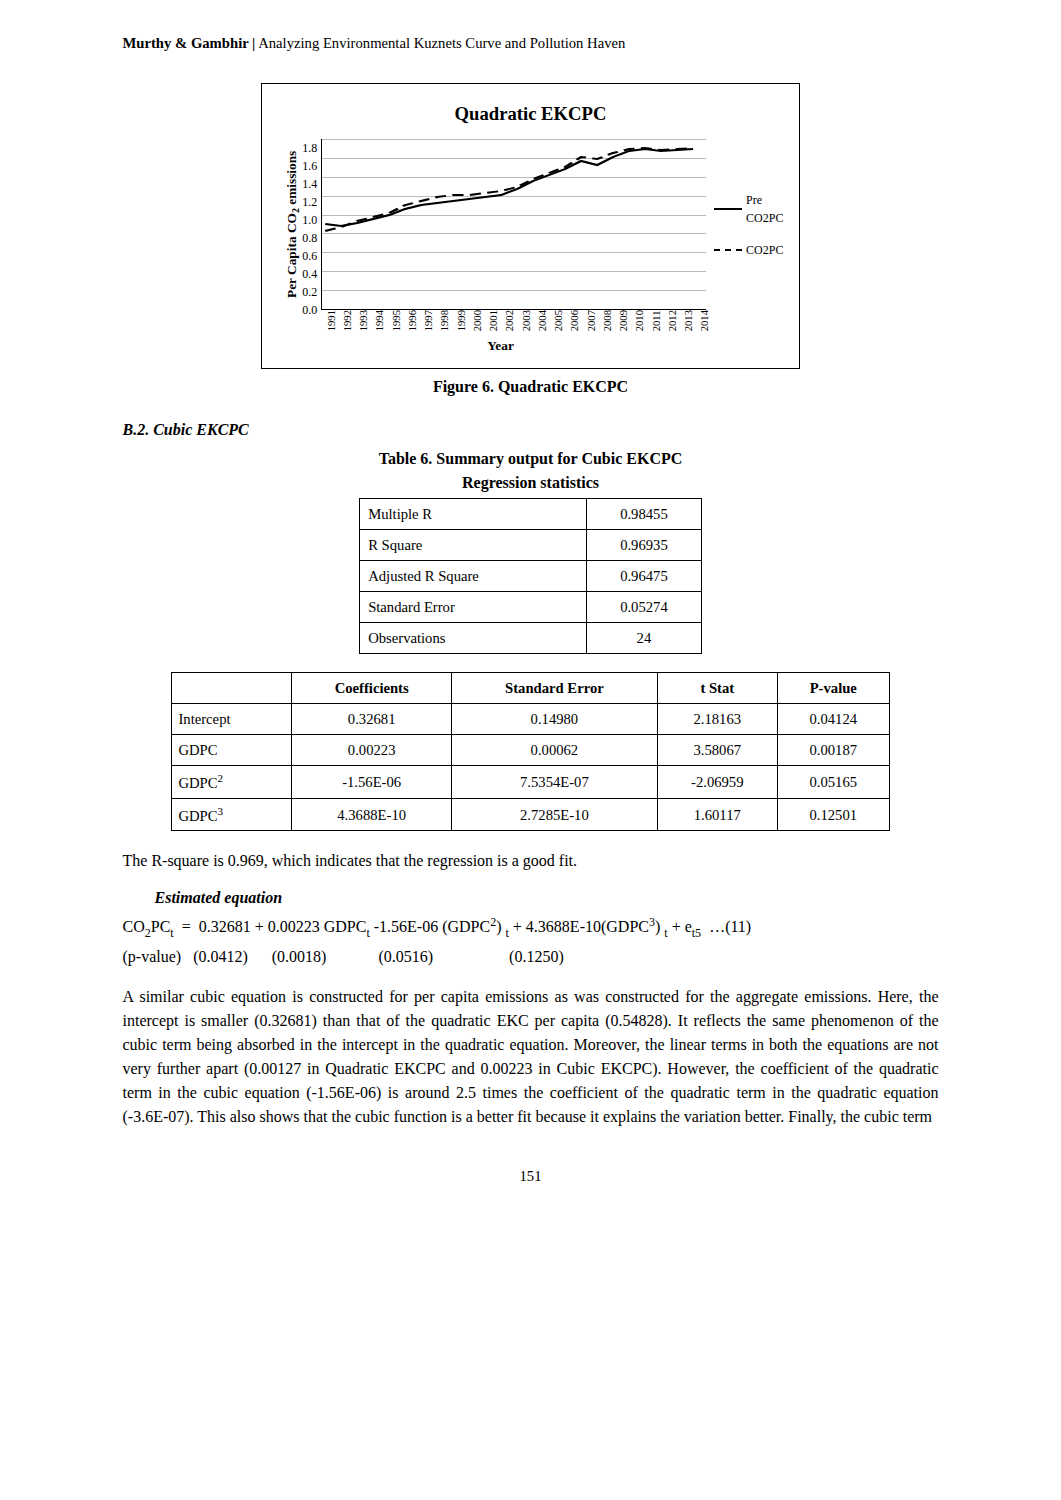Murthy & Gambhir | Analyzing Environmental Kuznets Curve and Pollution Haven
Quadratic EKCPC
Per Capita CO2 emissions
1.81.61.41.21.00.80.60.40.20.0
Pre
CO2PC
CO2PC
199119921993199419951996199719981999200020012002200320042005200620072008200920102011201220132014
Year
Figure 6. Quadratic EKCPC
B.2. Cubic EKCPC
Table 6. Summary output for Cubic EKCPC
Regression statistics
| Multiple R | 0.98455 |
| R Square | 0.96935 |
| Adjusted R Square | 0.96475 |
| Standard Error | 0.05274 |
| Observations | 24 |
| | Coefficients | Standard Error | t Stat | P-value |
| --- | --- | --- | --- | --- |
| Intercept | 0.32681 | 0.14980 | 2.18163 | 0.04124 |
| GDPC | 0.00223 | 0.00062 | 3.58067 | 0.00187 |
| GDPC 2 | -1.56E-06 | 7.5354E-07 | -2.06959 | 0.05165 |
| GDPC 3 | 4.3688E-10 | 2.7285E-10 | 1.60117 | 0.12501 |
The R-square is 0.969, which indicates that the regression is a good fit.
Estimated equation
CO2PCt = 0.32681 + 0.00223 GDPCt -1.56E-06 (GDPC2) t + 4.3688E-10(GDPC3) t + et5 …(11)
(p-value) (0.0412) (0.0018) (0.0516) (0.1250)
A similar cubic equation is constructed for per capita emissions as was constructed for the aggregate emissions. Here, the intercept is smaller (0.32681) than that of the quadratic EKC per capita (0.54828). It reflects the same phenomenon of the cubic term being absorbed in the intercept in the quadratic equation. Moreover, the linear terms in both the equations are not very further apart (0.00127 in Quadratic EKCPC and 0.00223 in Cubic EKCPC). However, the coefficient of the quadratic term in the cubic equation (-1.56E-06) is around 2.5 times the coefficient of the quadratic term in the quadratic equation (-3.6E-07). This also shows that the cubic function is a better fit because it explains the variation better. Finally, the cubic term
151